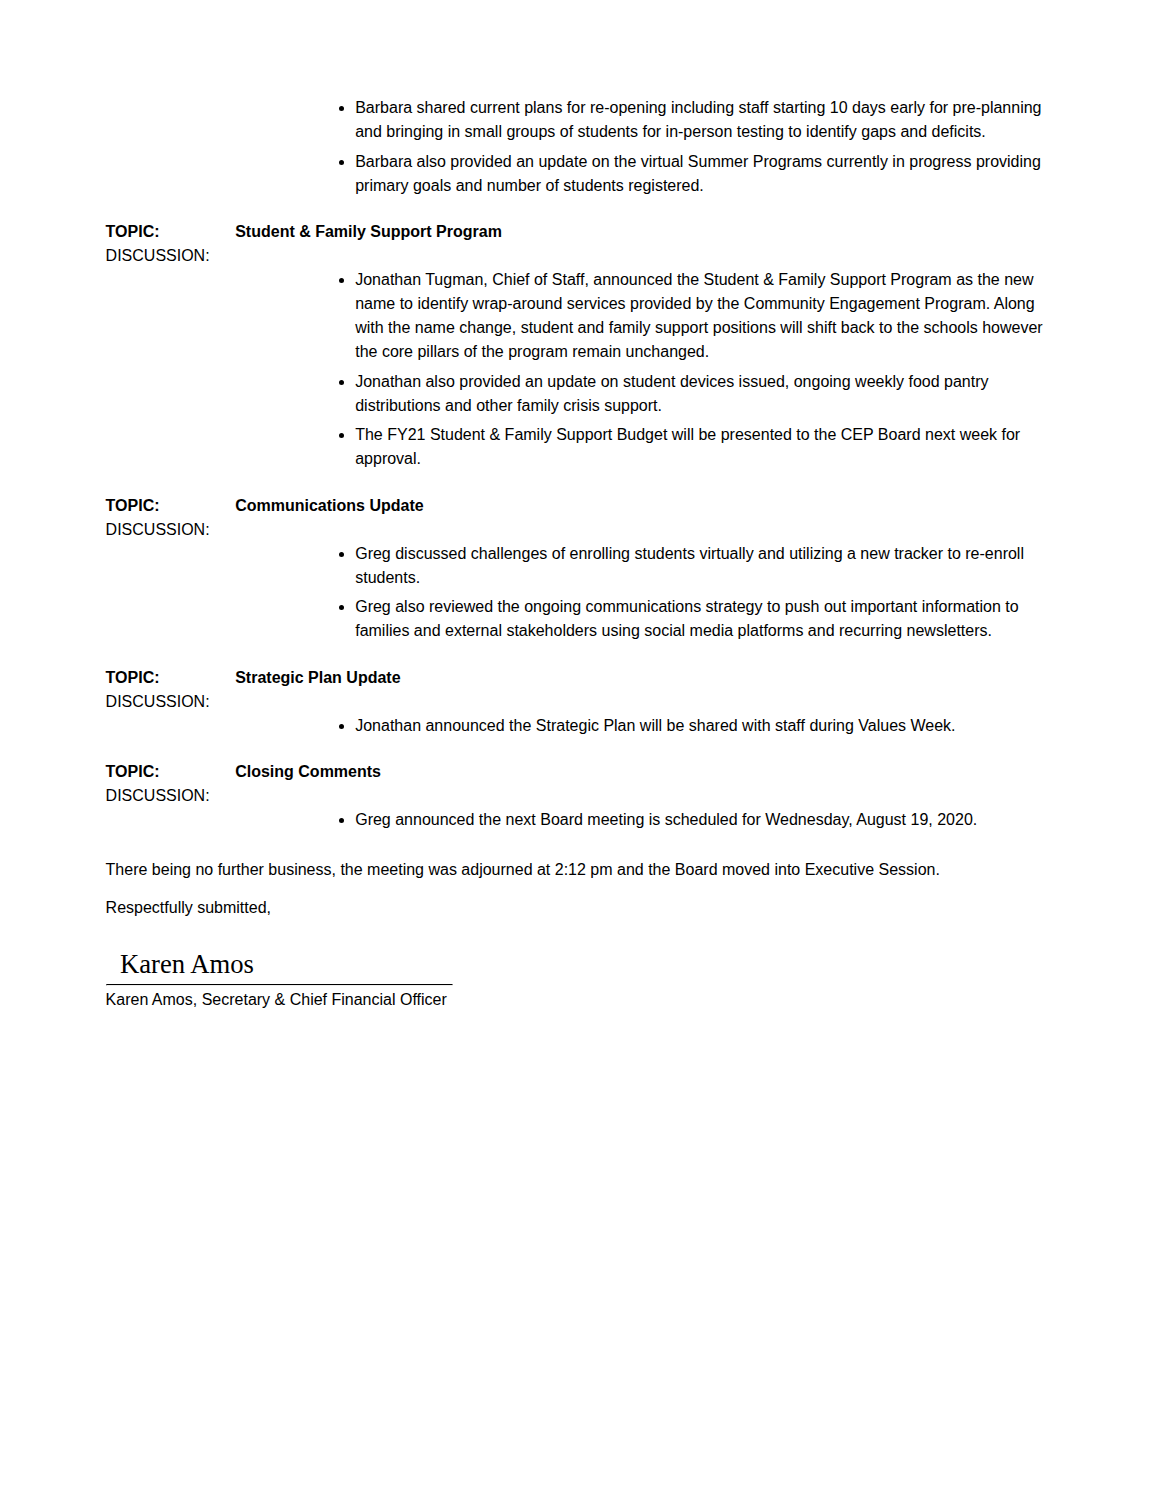Barbara shared current plans for re-opening including staff starting 10 days early for pre-planning and bringing in small groups of students for in-person testing to identify gaps and deficits.
Barbara also provided an update on the virtual Summer Programs currently in progress providing primary goals and number of students registered.
TOPIC: Student & Family Support Program
DISCUSSION:
Jonathan Tugman, Chief of Staff, announced the Student & Family Support Program as the new name to identify wrap-around services provided by the Community Engagement Program. Along with the name change, student and family support positions will shift back to the schools however the core pillars of the program remain unchanged.
Jonathan also provided an update on student devices issued, ongoing weekly food pantry distributions and other family crisis support.
The FY21 Student & Family Support Budget will be presented to the CEP Board next week for approval.
TOPIC: Communications Update
DISCUSSION:
Greg discussed challenges of enrolling students virtually and utilizing a new tracker to re-enroll students.
Greg also reviewed the ongoing communications strategy to push out important information to families and external stakeholders using social media platforms and recurring newsletters.
TOPIC: Strategic Plan Update
DISCUSSION:
Jonathan announced the Strategic Plan will be shared with staff during Values Week.
TOPIC: Closing Comments
DISCUSSION:
Greg announced the next Board meeting is scheduled for Wednesday, August 19, 2020.
There being no further business, the meeting was adjourned at 2:12 pm and the Board moved into Executive Session.
Respectfully submitted,
Karen Amos
Karen Amos, Secretary & Chief Financial Officer